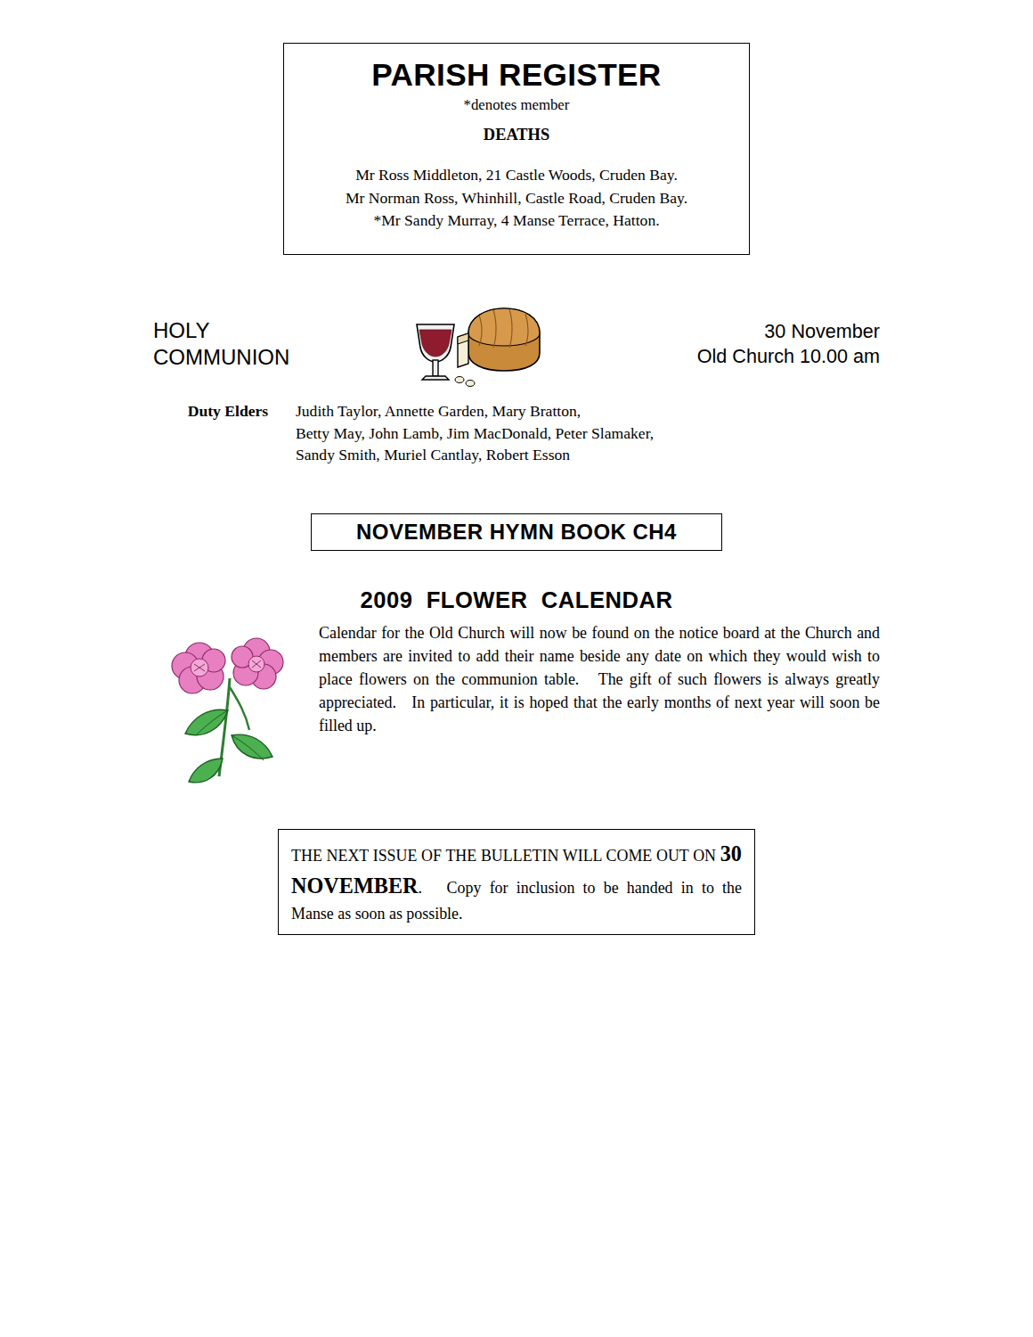PARISH REGISTER
*denotes member
DEATHS
Mr Ross Middleton, 21 Castle Woods, Cruden Bay.
Mr Norman Ross, Whinhill, Castle Road, Cruden Bay.
*Mr Sandy Murray, 4 Manse Terrace, Hatton.
| HOLY COMMUNION | | 30 November Old Church 10.00 am |
Duty Elders Judith Taylor, Annette Garden, Mary Bratton,
Betty May, John Lamb, Jim MacDonald, Peter Slamaker,
Sandy Smith, Muriel Cantlay, Robert Esson
NOVEMBER HYMN BOOK CH4
2009 FLOWER CALENDAR
Calendar for the Old Church will now be found on the notice board at the Church and members are invited to add their name beside any date on which they would wish to place flowers on the communion table. The gift of such flowers is always greatly appreciated. In particular, it is hoped that the early months of next year will soon be filled up.
THE NEXT ISSUE OF THE BULLETIN WILL COME OUT ON 30 NOVEMBER. Copy for inclusion to be handed in to the Manse as soon as possible.